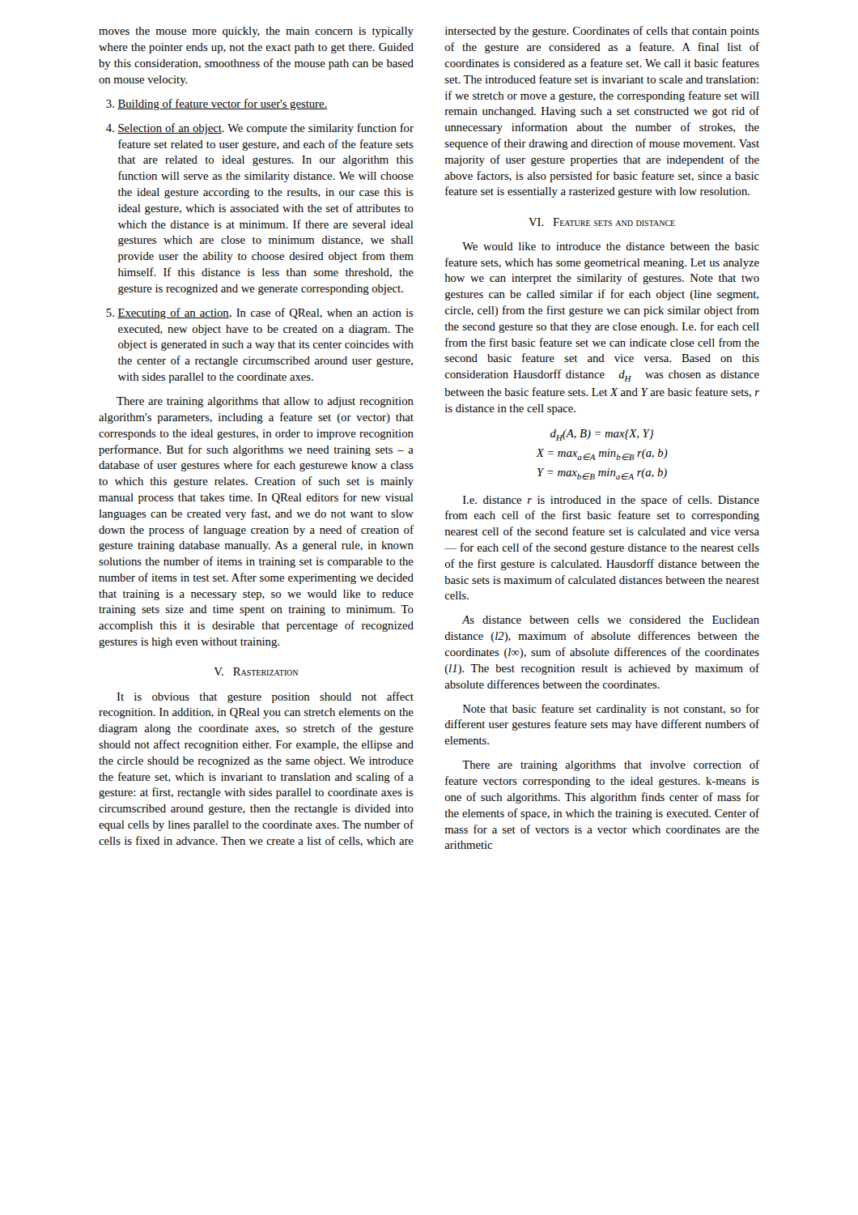moves the mouse more quickly, the main concern is typically where the pointer ends up, not the exact path to get there. Guided by this consideration, smoothness of the mouse path can be based on mouse velocity.
Building of feature vector for user's gesture.
Selection of an object. We compute the similarity function for feature set related to user gesture, and each of the feature sets that are related to ideal gestures. In our algorithm this function will serve as the similarity distance. We will choose the ideal gesture according to the results, in our case this is ideal gesture, which is associated with the set of attributes to which the distance is at minimum. If there are several ideal gestures which are close to minimum distance, we shall provide user the ability to choose desired object from them himself. If this distance is less than some threshold, the gesture is recognized and we generate corresponding object.
Executing of an action, In case of QReal, when an action is executed, new object have to be created on a diagram. The object is generated in such a way that its center coincides with the center of a rectangle circumscribed around user gesture, with sides parallel to the coordinate axes.
There are training algorithms that allow to adjust recognition algorithm's parameters, including a feature set (or vector) that corresponds to the ideal gestures, in order to improve recognition performance. But for such algorithms we need training sets – a database of user gestures where for each gesturewe know a class to which this gesture relates. Creation of such set is mainly manual process that takes time. In QReal editors for new visual languages can be created very fast, and we do not want to slow down the process of language creation by a need of creation of gesture training database manually. As a general rule, in known solutions the number of items in training set is comparable to the number of items in test set. After some experimenting we decided that training is a necessary step, so we would like to reduce training sets size and time spent on training to minimum. To accomplish this it is desirable that percentage of recognized gestures is high even without training.
V. Rasterization
It is obvious that gesture position should not affect recognition. In addition, in QReal you can stretch elements on the diagram along the coordinate axes, so stretch of the gesture should not affect recognition either. For example, the ellipse and the circle should be recognized as the same object. We introduce the feature set, which is invariant to translation and scaling of a gesture: at first, rectangle with sides parallel to coordinate axes is circumscribed around gesture, then the rectangle is divided into equal cells by lines parallel to the coordinate axes. The number of cells is fixed in advance. Then we create a list of cells, which are intersected by the gesture. Coordinates of cells that contain points of the gesture are considered as a feature. A final list of coordinates is considered as a feature set. We call it basic features set. The introduced feature set is invariant to scale and translation: if we stretch or move a gesture, the corresponding feature set will remain unchanged. Having such a set constructed we got rid of unnecessary information about the number of strokes, the sequence of their drawing and direction of mouse movement. Vast majority of user gesture properties that are independent of the above factors, is also persisted for basic feature set, since a basic feature set is essentially a rasterized gesture with low resolution.
VI. Feature sets and distance
We would like to introduce the distance between the basic feature sets, which has some geometrical meaning. Let us analyze how we can interpret the similarity of gestures. Note that two gestures can be called similar if for each object (line segment, circle, cell) from the first gesture we can pick similar object from the second gesture so that they are close enough. I.e. for each cell from the first basic feature set we can indicate close cell from the second basic feature set and vice versa. Based on this consideration Hausdorff distance dH was chosen as distance between the basic feature sets. Let X and Y are basic feature sets, r is distance in the cell space.
dH(A, B) = max{X, Y} X = maxa∈A minb∈B r(a, b) Y = maxb∈B mina∈A r(a, b)
I.e. distance r is introduced in the space of cells. Distance from each cell of the first basic feature set to corresponding nearest cell of the second feature set is calculated and vice versa — for each cell of the second gesture distance to the nearest cells of the first gesture is calculated. Hausdorff distance between the basic sets is maximum of calculated distances between the nearest cells.
As distance between cells we considered the Euclidean distance (l2), maximum of absolute differences between the coordinates (l∞), sum of absolute differences of the coordinates (l1). The best recognition result is achieved by maximum of absolute differences between the coordinates.
Note that basic feature set cardinality is not constant, so for different user gestures feature sets may have different numbers of elements.
There are training algorithms that involve correction of feature vectors corresponding to the ideal gestures. k-means is one of such algorithms. This algorithm finds center of mass for the elements of space, in which the training is executed. Center of mass for a set of vectors is a vector which coordinates are the arithmetic